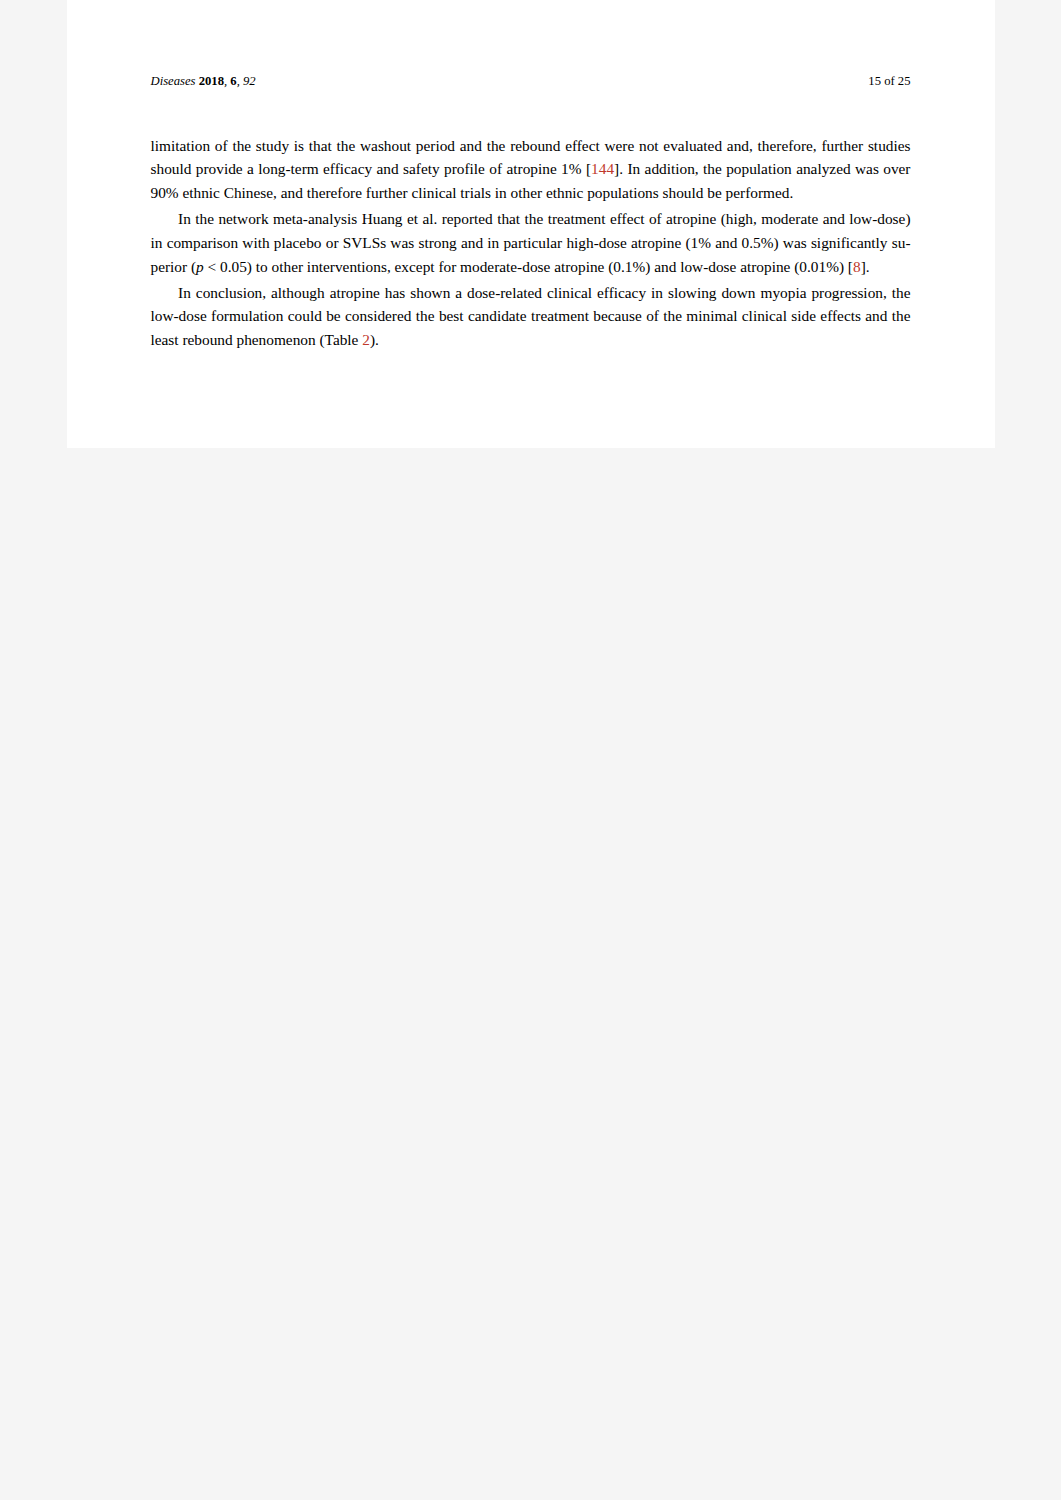Diseases 2018, 6, 92 15 of 25
limitation of the study is that the washout period and the rebound effect were not evaluated and, therefore, further studies should provide a long-term efficacy and safety profile of atropine 1% [144]. In addition, the population analyzed was over 90% ethnic Chinese, and therefore further clinical trials in other ethnic populations should be performed.
In the network meta-analysis Huang et al. reported that the treatment effect of atropine (high, moderate and low-dose) in comparison with placebo or SVLSs was strong and in particular high-dose atropine (1% and 0.5%) was significantly superior (p < 0.05) to other interventions, except for moderate-dose atropine (0.1%) and low-dose atropine (0.01%) [8].
In conclusion, although atropine has shown a dose-related clinical efficacy in slowing down myopia progression, the low-dose formulation could be considered the best candidate treatment because of the minimal clinical side effects and the least rebound phenomenon (Table 2).